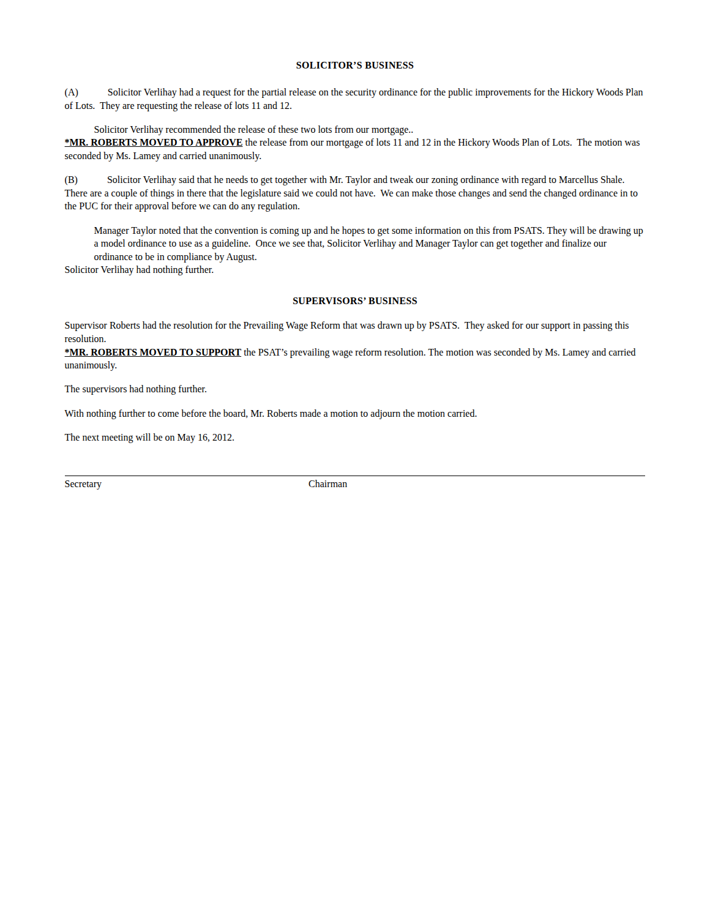SOLICITOR’S BUSINESS
(A) Solicitor Verlihay had a request for the partial release on the security ordinance for the public improvements for the Hickory Woods Plan of Lots. They are requesting the release of lots 11 and 12.
Solicitor Verlihay recommended the release of these two lots from our mortgage..
*MR. ROBERTS MOVED TO APPROVE the release from our mortgage of lots 11 and 12 in the Hickory Woods Plan of Lots. The motion was seconded by Ms. Lamey and carried unanimously.
(B) Solicitor Verlihay said that he needs to get together with Mr. Taylor and tweak our zoning ordinance with regard to Marcellus Shale. There are a couple of things in there that the legislature said we could not have. We can make those changes and send the changed ordinance in to the PUC for their approval before we can do any regulation.
Manager Taylor noted that the convention is coming up and he hopes to get some information on this from PSATS. They will be drawing up a model ordinance to use as a guideline. Once we see that, Solicitor Verlihay and Manager Taylor can get together and finalize our ordinance to be in compliance by August.
Solicitor Verlihay had nothing further.
SUPERVISORS’ BUSINESS
Supervisor Roberts had the resolution for the Prevailing Wage Reform that was drawn up by PSATS. They asked for our support in passing this resolution.
*MR. ROBERTS MOVED TO SUPPORT the PSAT’s prevailing wage reform resolution. The motion was seconded by Ms. Lamey and carried unanimously.
The supervisors had nothing further.
With nothing further to come before the board, Mr. Roberts made a motion to adjourn the motion carried.
The next meeting will be on May 16, 2012.
Secretary Chairman